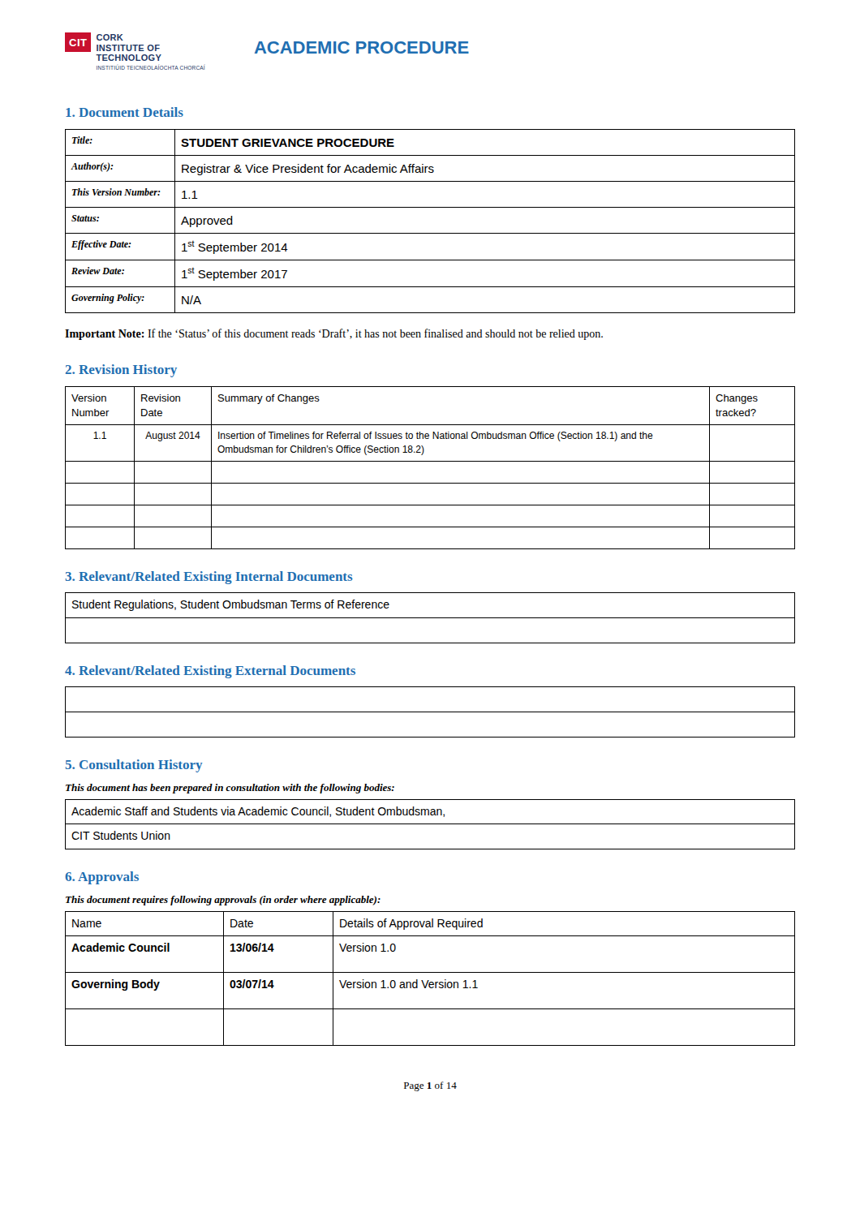CIT
CORK
INSTITUTE OF
TECHNOLOGY INSTITIÚID TEICNEOLAÍOCHTA CHORCAÍ
ACADEMIC PROCEDURE
1. Document Details
| Title: | STUDENT GRIEVANCE PROCEDURE |
| Author(s): | Registrar & Vice President for Academic Affairs |
| This Version Number: | 1.1 |
| Status: | Approved |
| Effective Date: | 1 st September 2014 |
| Review Date: | 1 st September 2017 |
| Governing Policy: | N/A |
Important Note: If the ‘Status’ of this document reads ‘Draft’, it has not been finalised and should not be relied upon.
2. Revision History
| Version Number | Revision Date | Summary of Changes | Changes tracked? |
| --- | --- | --- | --- |
| 1.1 | August 2014 | Insertion of Timelines for Referral of Issues to the National Ombudsman Office (Section 18.1) and the Ombudsman for Children’s Office (Section 18.2) | |
3. Relevant/Related Existing Internal Documents
| Student Regulations, Student Ombudsman Terms of Reference |
4. Relevant/Related Existing External Documents
5. Consultation History
This document has been prepared in consultation with the following bodies:
| Academic Staff and Students via Academic Council, Student Ombudsman, |
| CIT Students Union |
6. Approvals
This document requires following approvals (in order where applicable):
| Name | Date | Details of Approval Required |
| --- | --- | --- |
| Academic Council | 13/06/14 | Version 1.0 |
| Governing Body | 03/07/14 | Version 1.0 and Version 1.1 |
Page 1 of 14